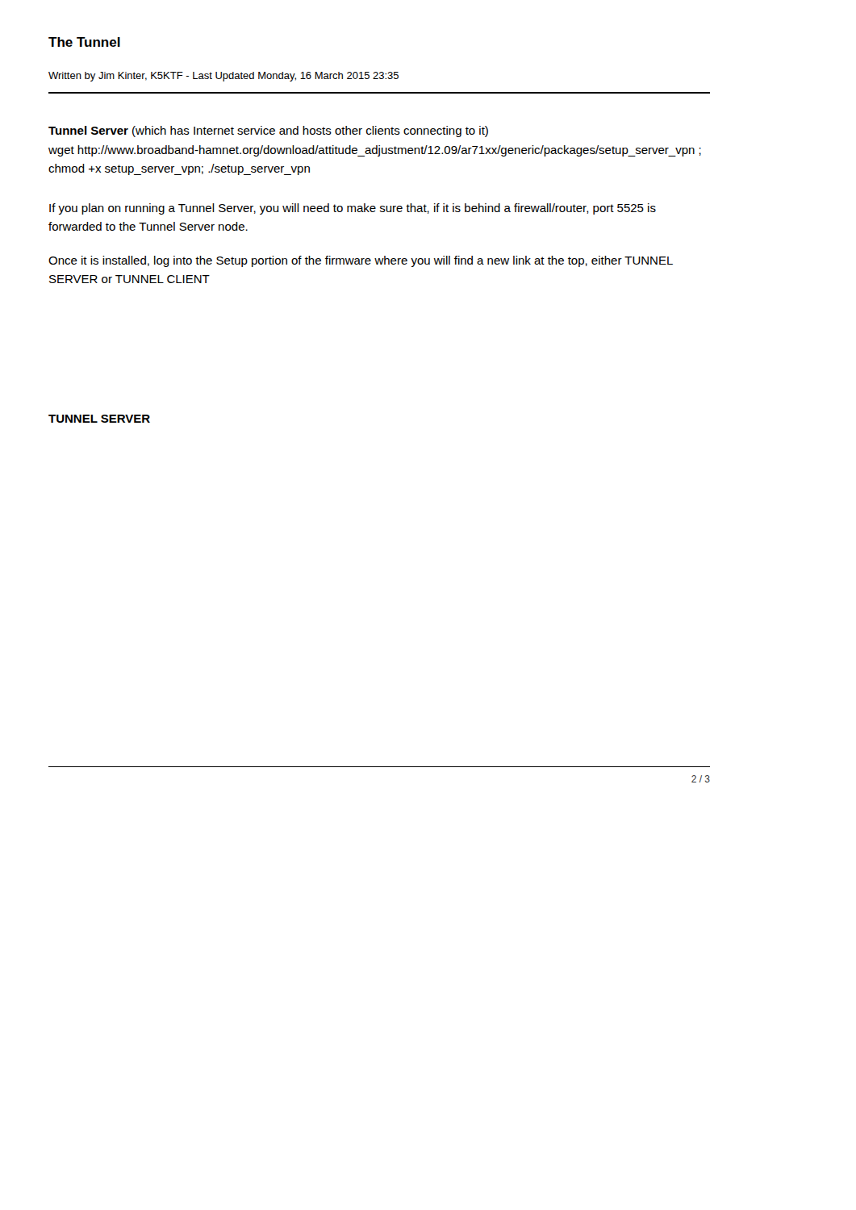The Tunnel
Written by Jim Kinter, K5KTF - Last Updated Monday, 16 March 2015 23:35
Tunnel Server (which has Internet service and hosts other clients connecting to it)
wget http://www.broadband-hamnet.org/download/attitude_adjustment/12.09/ar71xx/generic/packages/setup_server_vpn ; chmod +x setup_server_vpn; ./setup_server_vpn
If you plan on running a Tunnel Server, you will need to make sure that, if it is behind a firewall/router, port 5525 is forwarded to the Tunnel Server node.
Once it is installed, log into the Setup portion of the firmware where you will find a new link at the top, either TUNNEL SERVER or TUNNEL CLIENT
TUNNEL SERVER
2 / 3